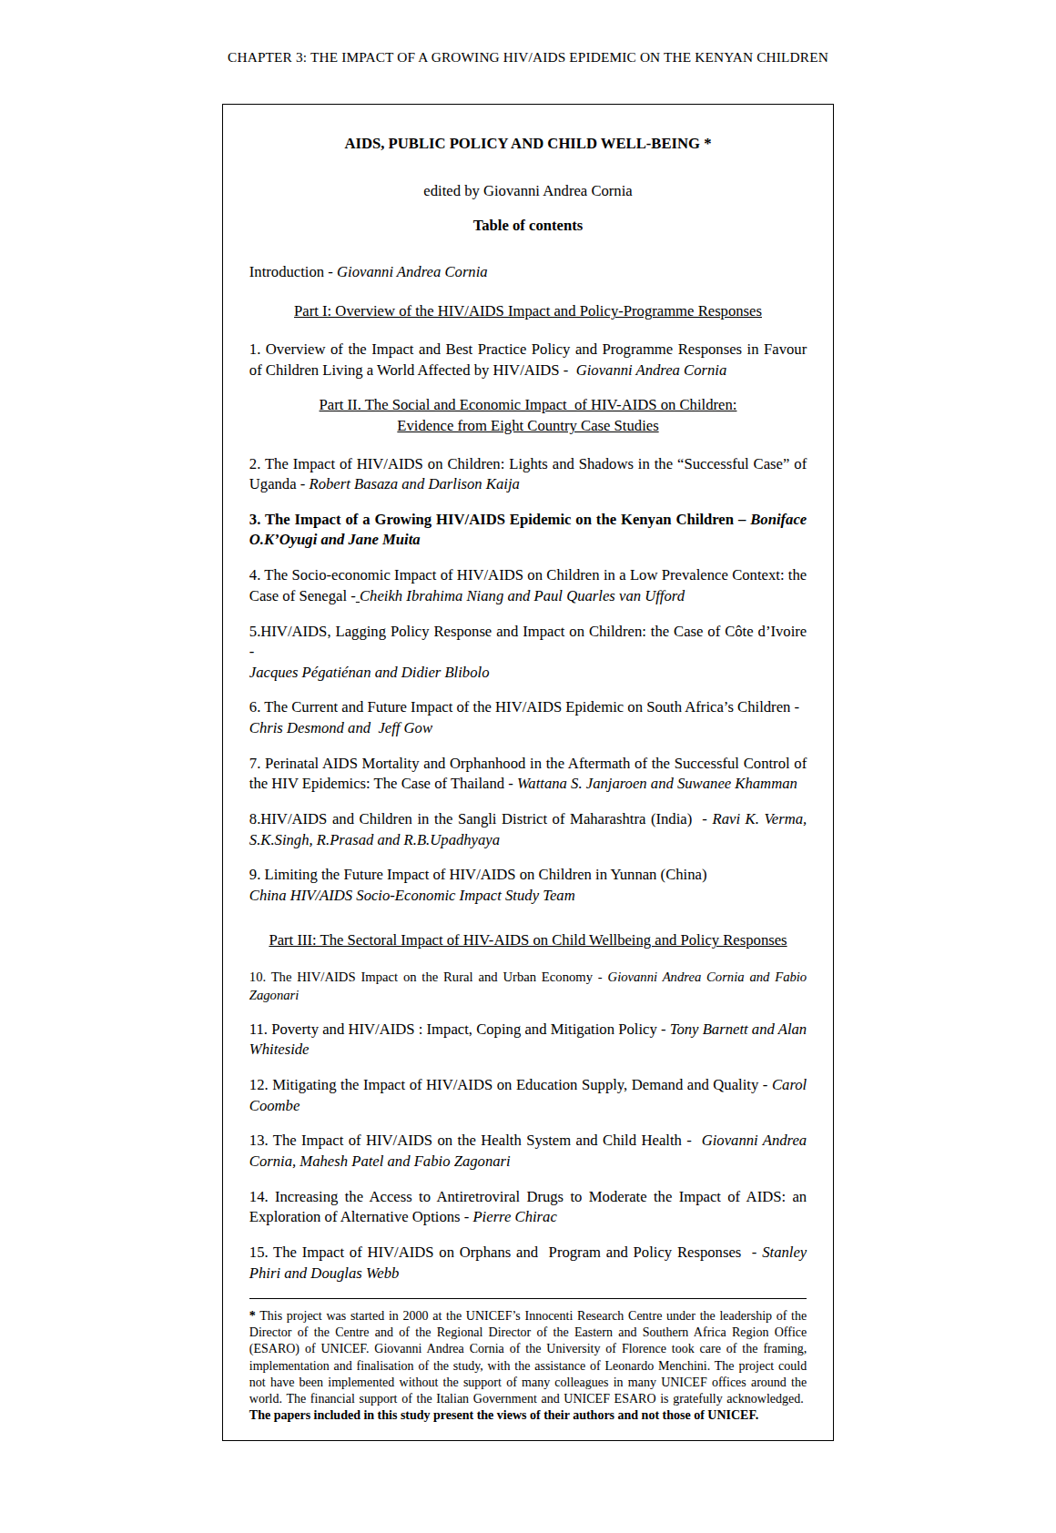CHAPTER 3: THE IMPACT OF A GROWING HIV/AIDS EPIDEMIC ON THE KENYAN CHILDREN
AIDS, PUBLIC POLICY AND CHILD WELL-BEING *
edited by Giovanni Andrea Cornia
Table of contents
Introduction - Giovanni Andrea Cornia
Part I: Overview of the HIV/AIDS Impact and Policy-Programme Responses
1. Overview of the Impact and Best Practice Policy and Programme Responses in Favour of Children Living a World Affected by HIV/AIDS - Giovanni Andrea Cornia
Part II. The Social and Economic Impact of HIV-AIDS on Children: Evidence from Eight Country Case Studies
2. The Impact of HIV/AIDS on Children: Lights and Shadows in the “Successful Case” of Uganda - Robert Basaza and Darlison Kaija
3. The Impact of a Growing HIV/AIDS Epidemic on the Kenyan Children – Boniface O.K’Oyugi and Jane Muita
4. The Socio-economic Impact of HIV/AIDS on Children in a Low Prevalence Context: the Case of Senegal - Cheikh Ibrahima Niang and Paul Quarles van Ufford
5.HIV/AIDS, Lagging Policy Response and Impact on Children: the Case of Côte d’Ivoire -
Jacques Pégatiénan and Didier Blibolo
6. The Current and Future Impact of the HIV/AIDS Epidemic on South Africa’s Children -
Chris Desmond and Jeff Gow
7. Perinatal AIDS Mortality and Orphanhood in the Aftermath of the Successful Control of the HIV Epidemics: The Case of Thailand - Wattana S. Janjaroen and Suwanee Khamman
8.HIV/AIDS and Children in the Sangli District of Maharashtra (India) - Ravi K. Verma, S.K.Singh, R.Prasad and R.B.Upadhyaya
9. Limiting the Future Impact of HIV/AIDS on Children in Yunnan (China)
China HIV/AIDS Socio-Economic Impact Study Team
Part III: The Sectoral Impact of HIV-AIDS on Child Wellbeing and Policy Responses
10. The HIV/AIDS Impact on the Rural and Urban Economy - Giovanni Andrea Cornia and Fabio Zagonari
11. Poverty and HIV/AIDS : Impact, Coping and Mitigation Policy - Tony Barnett and Alan Whiteside
12. Mitigating the Impact of HIV/AIDS on Education Supply, Demand and Quality - Carol Coombe
13. The Impact of HIV/AIDS on the Health System and Child Health - Giovanni Andrea Cornia, Mahesh Patel and Fabio Zagonari
14. Increasing the Access to Antiretroviral Drugs to Moderate the Impact of AIDS: an Exploration of Alternative Options - Pierre Chirac
15. The Impact of HIV/AIDS on Orphans and Program and Policy Responses - Stanley Phiri and Douglas Webb
* This project was started in 2000 at the UNICEF’s Innocenti Research Centre under the leadership of the Director of the Centre and of the Regional Director of the Eastern and Southern Africa Region Office (ESARO) of UNICEF. Giovanni Andrea Cornia of the University of Florence took care of the framing, implementation and finalisation of the study, with the assistance of Leonardo Menchini. The project could not have been implemented without the support of many colleagues in many UNICEF offices around the world. The financial support of the Italian Government and UNICEF ESARO is gratefully acknowledged. The papers included in this study present the views of their authors and not those of UNICEF.